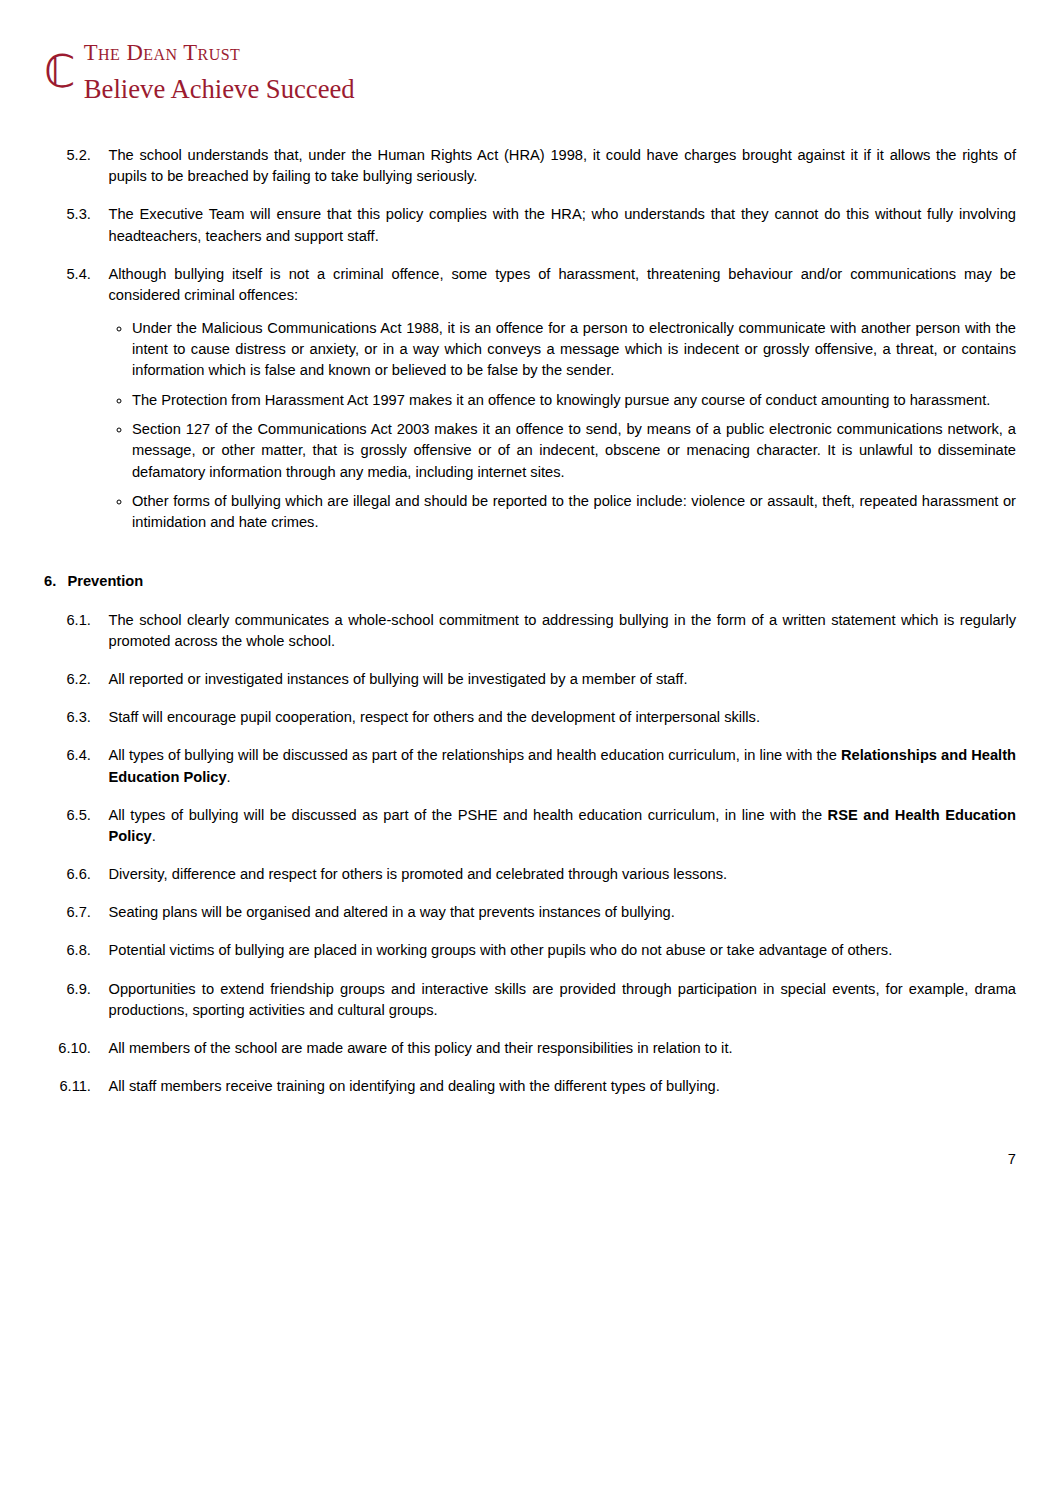ℂ The Dean Trust Believe Achieve Succeed
5.2. The school understands that, under the Human Rights Act (HRA) 1998, it could have charges brought against it if it allows the rights of pupils to be breached by failing to take bullying seriously.
5.3. The Executive Team will ensure that this policy complies with the HRA; who understands that they cannot do this without fully involving headteachers, teachers and support staff.
5.4. Although bullying itself is not a criminal offence, some types of harassment, threatening behaviour and/or communications may be considered criminal offences:
Under the Malicious Communications Act 1988, it is an offence for a person to electronically communicate with another person with the intent to cause distress or anxiety, or in a way which conveys a message which is indecent or grossly offensive, a threat, or contains information which is false and known or believed to be false by the sender.
The Protection from Harassment Act 1997 makes it an offence to knowingly pursue any course of conduct amounting to harassment.
Section 127 of the Communications Act 2003 makes it an offence to send, by means of a public electronic communications network, a message, or other matter, that is grossly offensive or of an indecent, obscene or menacing character. It is unlawful to disseminate defamatory information through any media, including internet sites.
Other forms of bullying which are illegal and should be reported to the police include: violence or assault, theft, repeated harassment or intimidation and hate crimes.
6. Prevention
6.1. The school clearly communicates a whole-school commitment to addressing bullying in the form of a written statement which is regularly promoted across the whole school.
6.2. All reported or investigated instances of bullying will be investigated by a member of staff.
6.3. Staff will encourage pupil cooperation, respect for others and the development of interpersonal skills.
6.4. All types of bullying will be discussed as part of the relationships and health education curriculum, in line with the Relationships and Health Education Policy.
6.5. All types of bullying will be discussed as part of the PSHE and health education curriculum, in line with the RSE and Health Education Policy.
6.6. Diversity, difference and respect for others is promoted and celebrated through various lessons.
6.7. Seating plans will be organised and altered in a way that prevents instances of bullying.
6.8. Potential victims of bullying are placed in working groups with other pupils who do not abuse or take advantage of others.
6.9. Opportunities to extend friendship groups and interactive skills are provided through participation in special events, for example, drama productions, sporting activities and cultural groups.
6.10. All members of the school are made aware of this policy and their responsibilities in relation to it.
6.11. All staff members receive training on identifying and dealing with the different types of bullying.
7